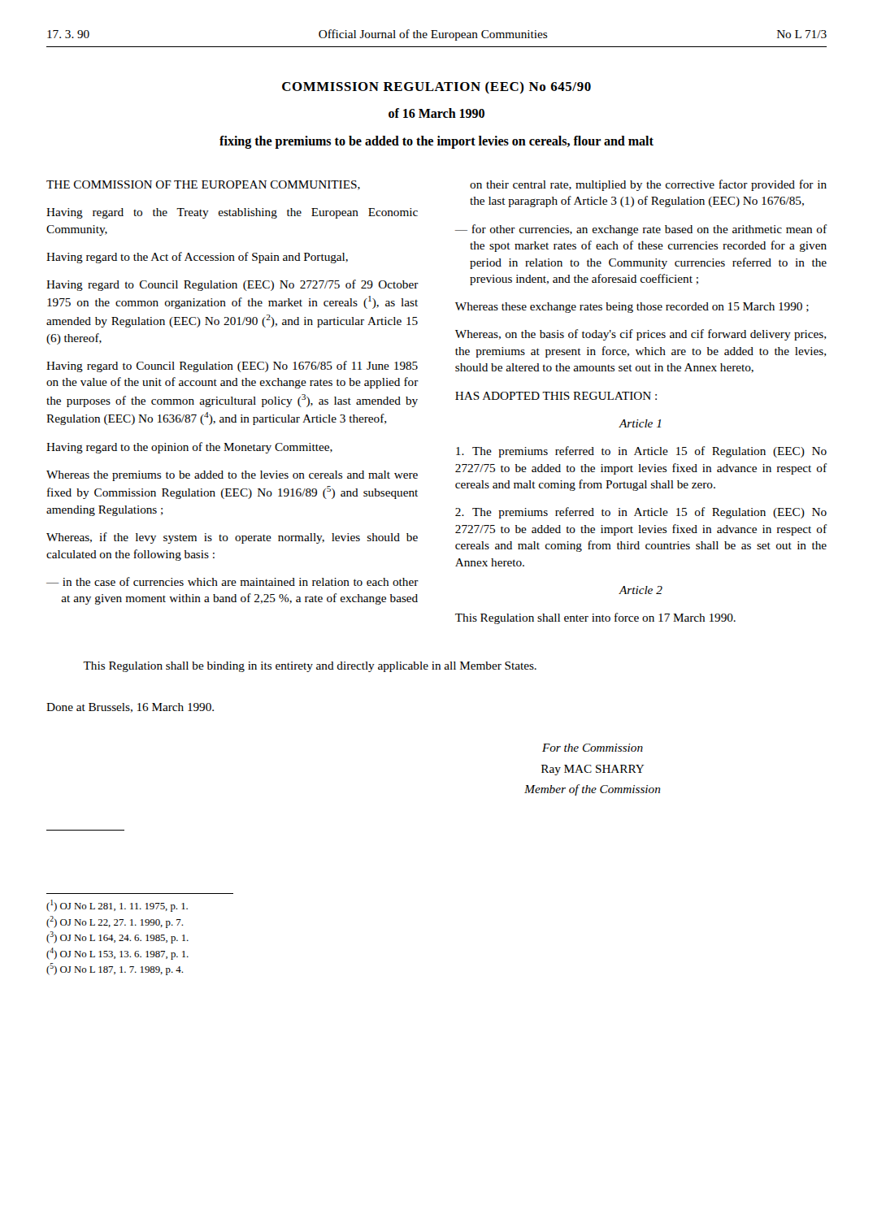17. 3. 90 Official Journal of the European Communities No L 71/3
COMMISSION REGULATION (EEC) No 645/90
of 16 March 1990
fixing the premiums to be added to the import levies on cereals, flour and malt
THE COMMISSION OF THE EUROPEAN COMMUNITIES,
Having regard to the Treaty establishing the European Economic Community,
Having regard to the Act of Accession of Spain and Portugal,
Having regard to Council Regulation (EEC) No 2727/75 of 29 October 1975 on the common organization of the market in cereals (1), as last amended by Regulation (EEC) No 201/90 (2), and in particular Article 15 (6) thereof,
Having regard to Council Regulation (EEC) No 1676/85 of 11 June 1985 on the value of the unit of account and the exchange rates to be applied for the purposes of the common agricultural policy (3), as last amended by Regulation (EEC) No 1636/87 (4), and in particular Article 3 thereof,
Having regard to the opinion of the Monetary Committee,
Whereas the premiums to be added to the levies on cereals and malt were fixed by Commission Regulation (EEC) No 1916/89 (5) and subsequent amending Regulations ;
Whereas, if the levy system is to operate normally, levies should be calculated on the following basis :
— in the case of currencies which are maintained in relation to each other at any given moment within a band of 2,25 %, a rate of exchange based on their central rate, multiplied by the corrective factor provided for in the last paragraph of Article 3 (1) of Regulation (EEC) No 1676/85,
— for other currencies, an exchange rate based on the arithmetic mean of the spot market rates of each of these currencies recorded for a given period in relation to the Community currencies referred to in the previous indent, and the aforesaid coefficient ;
Whereas these exchange rates being those recorded on 15 March 1990 ;
Whereas, on the basis of today's cif prices and cif forward delivery prices, the premiums at present in force, which are to be added to the levies, should be altered to the amounts set out in the Annex hereto,
HAS ADOPTED THIS REGULATION :
Article 1
1. The premiums referred to in Article 15 of Regulation (EEC) No 2727/75 to be added to the import levies fixed in advance in respect of cereals and malt coming from Portugal shall be zero.
2. The premiums referred to in Article 15 of Regulation (EEC) No 2727/75 to be added to the import levies fixed in advance in respect of cereals and malt coming from third countries shall be as set out in the Annex hereto.
Article 2
This Regulation shall enter into force on 17 March 1990.
This Regulation shall be binding in its entirety and directly applicable in all Member States.
Done at Brussels, 16 March 1990.
For the Commission
Ray MAC SHARRY
Member of the Commission
(1) OJ No L 281, 1. 11. 1975, p. 1.
(2) OJ No L 22, 27. 1. 1990, p. 7.
(3) OJ No L 164, 24. 6. 1985, p. 1.
(4) OJ No L 153, 13. 6. 1987, p. 1.
(5) OJ No L 187, 1. 7. 1989, p. 4.